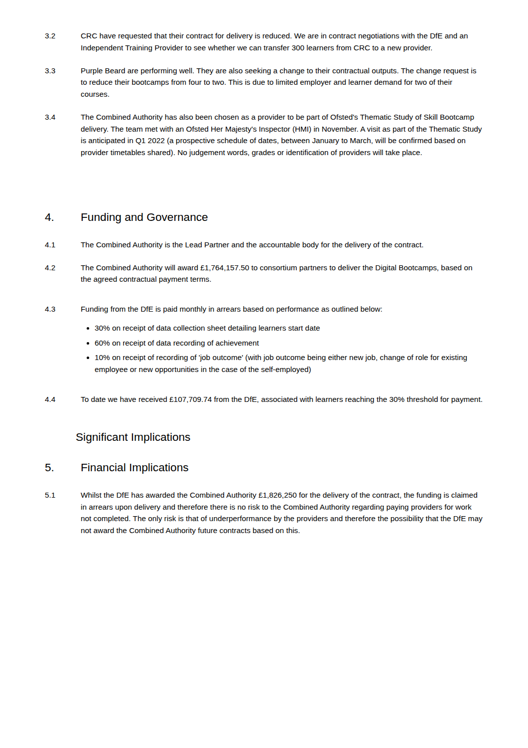3.2
CRC have requested that their contract for delivery is reduced. We are in contract negotiations with the DfE and an Independent Training Provider to see whether we can transfer 300 learners from CRC to a new provider.
3.3
Purple Beard are performing well. They are also seeking a change to their contractual outputs. The change request is to reduce their bootcamps from four to two. This is due to limited employer and learner demand for two of their courses.
3.4
The Combined Authority has also been chosen as a provider to be part of Ofsted's Thematic Study of Skill Bootcamp delivery. The team met with an Ofsted Her Majesty's Inspector (HMI) in November. A visit as part of the Thematic Study is anticipated in Q1 2022 (a prospective schedule of dates, between January to March, will be confirmed based on provider timetables shared). No judgement words, grades or identification of providers will take place.
4.
Funding and Governance
4.1
The Combined Authority is the Lead Partner and the accountable body for the delivery of the contract.
4.2
The Combined Authority will award £1,764,157.50 to consortium partners to deliver the Digital Bootcamps, based on the agreed contractual payment terms.
4.3
Funding from the DfE is paid monthly in arrears based on performance as outlined below:
30% on receipt of data collection sheet detailing learners start date
60% on receipt of data recording of achievement
10% on receipt of recording of 'job outcome' (with job outcome being either new job, change of role for existing employee or new opportunities in the case of the self-employed)
4.4
To date we have received £107,709.74 from the DfE, associated with learners reaching the 30% threshold for payment.
Significant Implications
5.
Financial Implications
5.1
Whilst the DfE has awarded the Combined Authority £1,826,250 for the delivery of the contract, the funding is claimed in arrears upon delivery and therefore there is no risk to the Combined Authority regarding paying providers for work not completed. The only risk is that of underperformance by the providers and therefore the possibility that the DfE may not award the Combined Authority future contracts based on this.